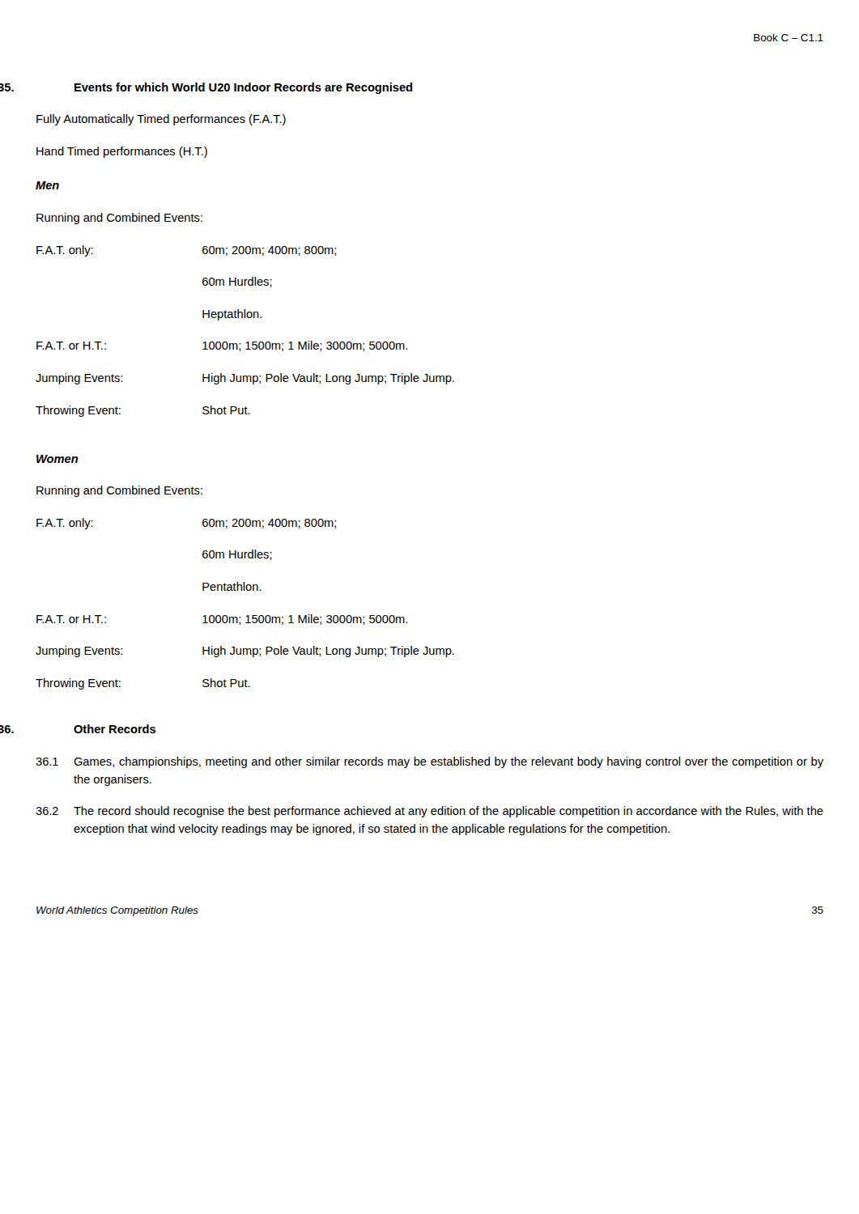Book C – C1.1
35. Events for which World U20 Indoor Records are Recognised
Fully Automatically Timed performances (F.A.T.)
Hand Timed performances (H.T.)
Men
Running and Combined Events:
| F.A.T. only: | 60m; 200m; 400m; 800m; |
| | 60m Hurdles; |
| | Heptathlon. |
| F.A.T. or H.T.: | 1000m; 1500m; 1 Mile; 3000m; 5000m. |
| Jumping Events: | High Jump; Pole Vault; Long Jump; Triple Jump. |
| Throwing Event: | Shot Put. |
Women
Running and Combined Events:
| F.A.T. only: | 60m; 200m; 400m; 800m; |
| | 60m Hurdles; |
| | Pentathlon. |
| F.A.T. or H.T.: | 1000m; 1500m; 1 Mile; 3000m; 5000m. |
| Jumping Events: | High Jump; Pole Vault; Long Jump; Triple Jump. |
| Throwing Event: | Shot Put. |
36. Other Records
36.1 Games, championships, meeting and other similar records may be established by the relevant body having control over the competition or by the organisers.
36.2 The record should recognise the best performance achieved at any edition of the applicable competition in accordance with the Rules, with the exception that wind velocity readings may be ignored, if so stated in the applicable regulations for the competition.
World Athletics Competition Rules 35